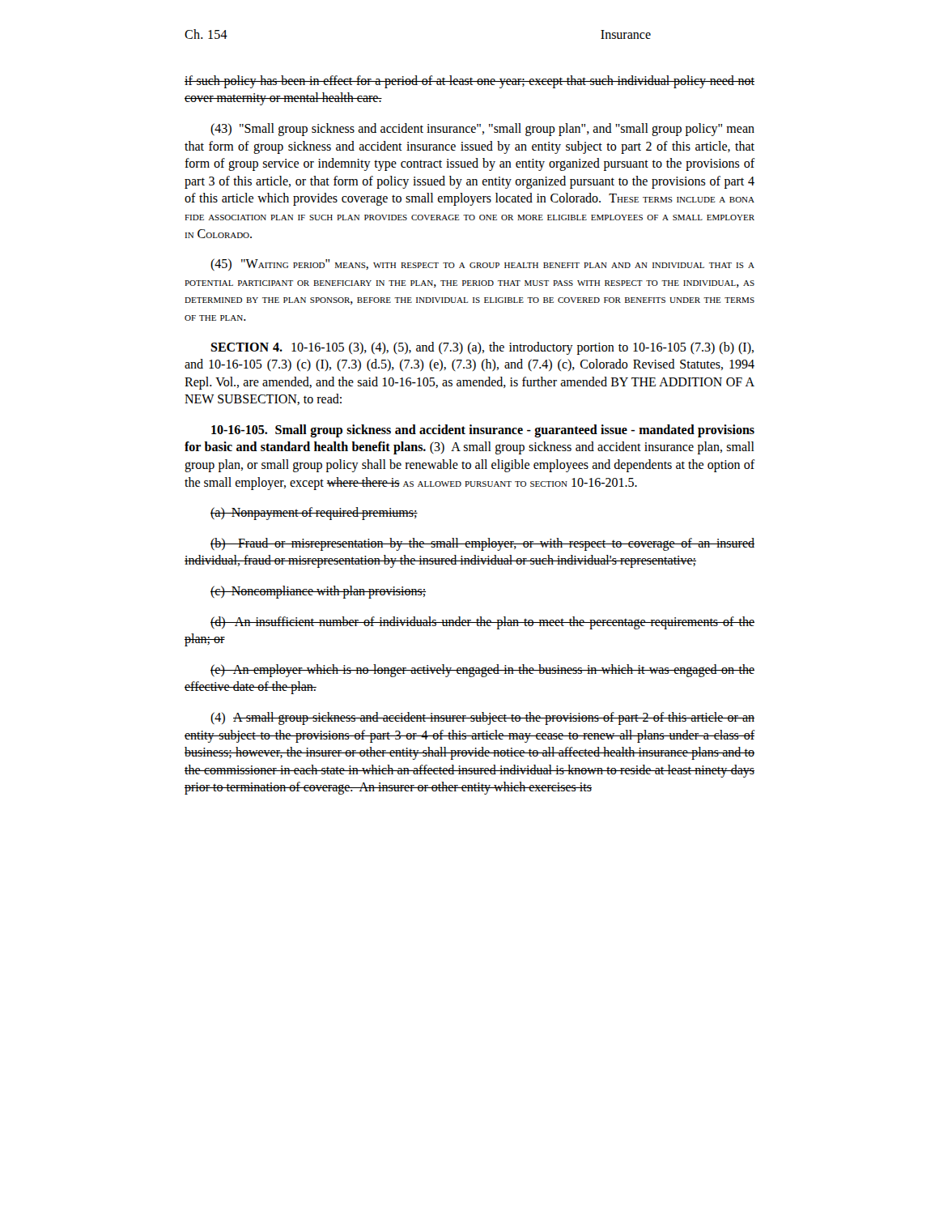Ch. 154 Insurance
if such policy has been in effect for a period of at least one year; except that such individual policy need not cover maternity or mental health care.
(43) "Small group sickness and accident insurance", "small group plan", and "small group policy" mean that form of group sickness and accident insurance issued by an entity subject to part 2 of this article, that form of group service or indemnity type contract issued by an entity organized pursuant to the provisions of part 3 of this article, or that form of policy issued by an entity organized pursuant to the provisions of part 4 of this article which provides coverage to small employers located in Colorado. These terms include a bona fide association plan if such plan provides coverage to one or more eligible employees of a small employer in Colorado.
(45) "Waiting period" means, with respect to a group health benefit plan and an individual that is a potential participant or beneficiary in the plan, the period that must pass with respect to the individual, as determined by the plan sponsor, before the individual is eligible to be covered for benefits under the terms of the plan.
SECTION 4. 10-16-105 (3), (4), (5), and (7.3) (a), the introductory portion to 10-16-105 (7.3) (b) (I), and 10-16-105 (7.3) (c) (I), (7.3) (d.5), (7.3) (e), (7.3) (h), and (7.4) (c), Colorado Revised Statutes, 1994 Repl. Vol., are amended, and the said 10-16-105, as amended, is further amended BY THE ADDITION OF A NEW SUBSECTION, to read:
10-16-105. Small group sickness and accident insurance - guaranteed issue - mandated provisions for basic and standard health benefit plans. (3) A small group sickness and accident insurance plan, small group plan, or small group policy shall be renewable to all eligible employees and dependents at the option of the small employer, except where there is as allowed pursuant to section 10-16-201.5.
(a) Nonpayment of required premiums;
(b) Fraud or misrepresentation by the small employer, or with respect to coverage of an insured individual, fraud or misrepresentation by the insured individual or such individual's representative;
(c) Noncompliance with plan provisions;
(d) An insufficient number of individuals under the plan to meet the percentage requirements of the plan; or
(e) An employer which is no longer actively engaged in the business in which it was engaged on the effective date of the plan.
(4) A small group sickness and accident insurer subject to the provisions of part 2 of this article or an entity subject to the provisions of part 3 or 4 of this article may cease to renew all plans under a class of business; however, the insurer or other entity shall provide notice to all affected health insurance plans and to the commissioner in each state in which an affected insured individual is known to reside at least ninety days prior to termination of coverage. An insurer or other entity which exercises its